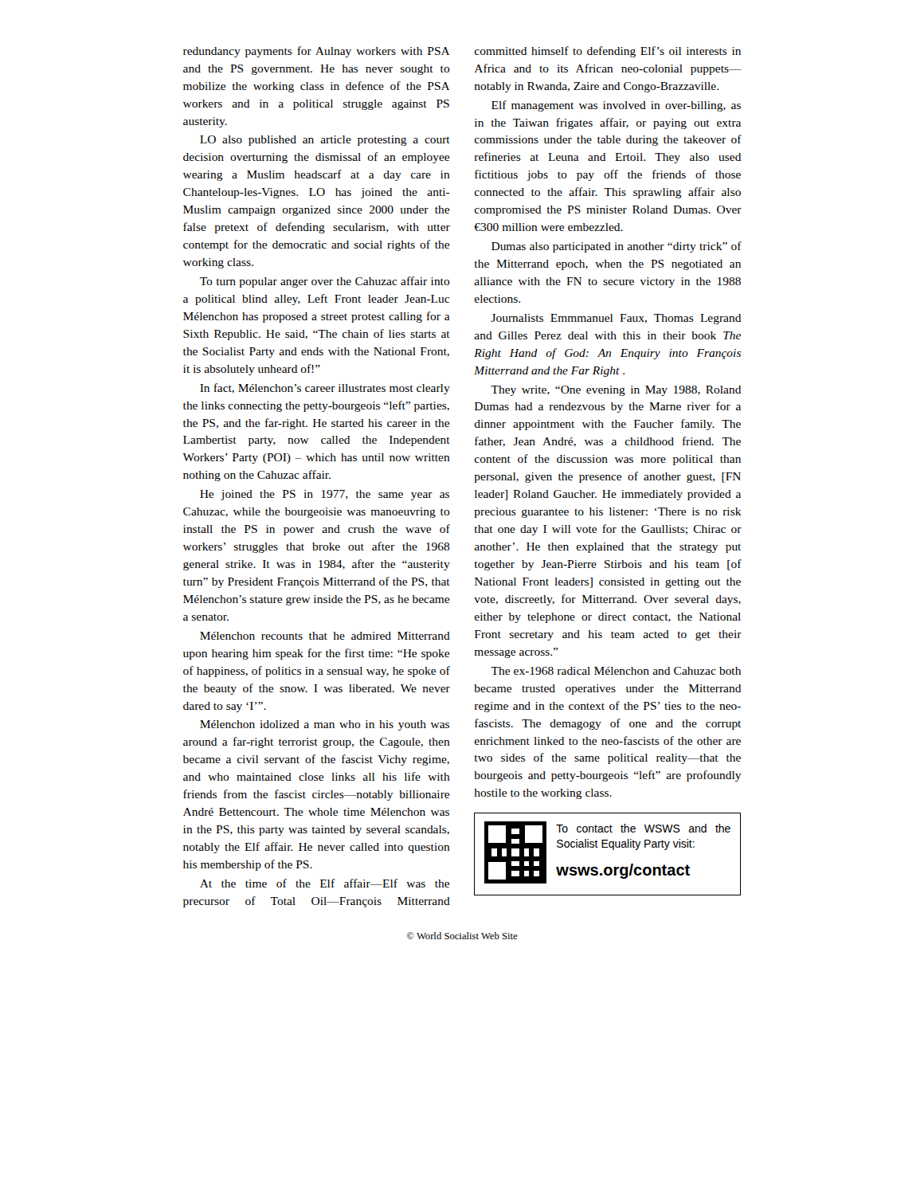redundancy payments for Aulnay workers with PSA and the PS government. He has never sought to mobilize the working class in defence of the PSA workers and in a political struggle against PS austerity.
LO also published an article protesting a court decision overturning the dismissal of an employee wearing a Muslim headscarf at a day care in Chanteloup-les-Vignes. LO has joined the anti-Muslim campaign organized since 2000 under the false pretext of defending secularism, with utter contempt for the democratic and social rights of the working class.
To turn popular anger over the Cahuzac affair into a political blind alley, Left Front leader Jean-Luc Mélenchon has proposed a street protest calling for a Sixth Republic. He said, “The chain of lies starts at the Socialist Party and ends with the National Front, it is absolutely unheard of!”
In fact, Mélenchon’s career illustrates most clearly the links connecting the petty-bourgeois “left” parties, the PS, and the far-right. He started his career in the Lambertist party, now called the Independent Workers’ Party (POI) – which has until now written nothing on the Cahuzac affair.
He joined the PS in 1977, the same year as Cahuzac, while the bourgeoisie was manoeuvring to install the PS in power and crush the wave of workers’ struggles that broke out after the 1968 general strike. It was in 1984, after the “austerity turn” by President François Mitterrand of the PS, that Mélenchon’s stature grew inside the PS, as he became a senator.
Mélenchon recounts that he admired Mitterrand upon hearing him speak for the first time: “He spoke of happiness, of politics in a sensual way, he spoke of the beauty of the snow. I was liberated. We never dared to say ‘I’”.
Mélenchon idolized a man who in his youth was around a far-right terrorist group, the Cagoule, then became a civil servant of the fascist Vichy regime, and who maintained close links all his life with friends from the fascist circles—notably billionaire André Bettencourt. The whole time Mélenchon was in the PS, this party was tainted by several scandals, notably the Elf affair. He never called into question his membership of the PS.
At the time of the Elf affair—Elf was the precursor of Total Oil—François Mitterrand committed himself to defending Elf’s oil interests in Africa and to its African neo-colonial puppets—notably in Rwanda, Zaire and Congo-Brazzaville.
Elf management was involved in over-billing, as in the Taiwan frigates affair, or paying out extra commissions under the table during the takeover of refineries at Leuna and Ertoil. They also used fictitious jobs to pay off the friends of those connected to the affair. This sprawling affair also compromised the PS minister Roland Dumas. Over €300 million were embezzled.
Dumas also participated in another “dirty trick” of the Mitterrand epoch, when the PS negotiated an alliance with the FN to secure victory in the 1988 elections.
Journalists Emmmanuel Faux, Thomas Legrand and Gilles Perez deal with this in their book The Right Hand of God: An Enquiry into François Mitterrand and the Far Right .
They write, “One evening in May 1988, Roland Dumas had a rendezvous by the Marne river for a dinner appointment with the Faucher family. The father, Jean André, was a childhood friend. The content of the discussion was more political than personal, given the presence of another guest, [FN leader] Roland Gaucher. He immediately provided a precious guarantee to his listener: ‘There is no risk that one day I will vote for the Gaullists; Chirac or another’. He then explained that the strategy put together by Jean-Pierre Stirbois and his team [of National Front leaders] consisted in getting out the vote, discreetly, for Mitterrand. Over several days, either by telephone or direct contact, the National Front secretary and his team acted to get their message across.”
The ex-1968 radical Mélenchon and Cahuzac both became trusted operatives under the Mitterrand regime and in the context of the PS’ ties to the neo-fascists. The demagogy of one and the corrupt enrichment linked to the neo-fascists of the other are two sides of the same political reality—that the bourgeois and petty-bourgeois “left” are profoundly hostile to the working class.
To contact the WSWS and the Socialist Equality Party visit: wsws.org/contact
© World Socialist Web Site